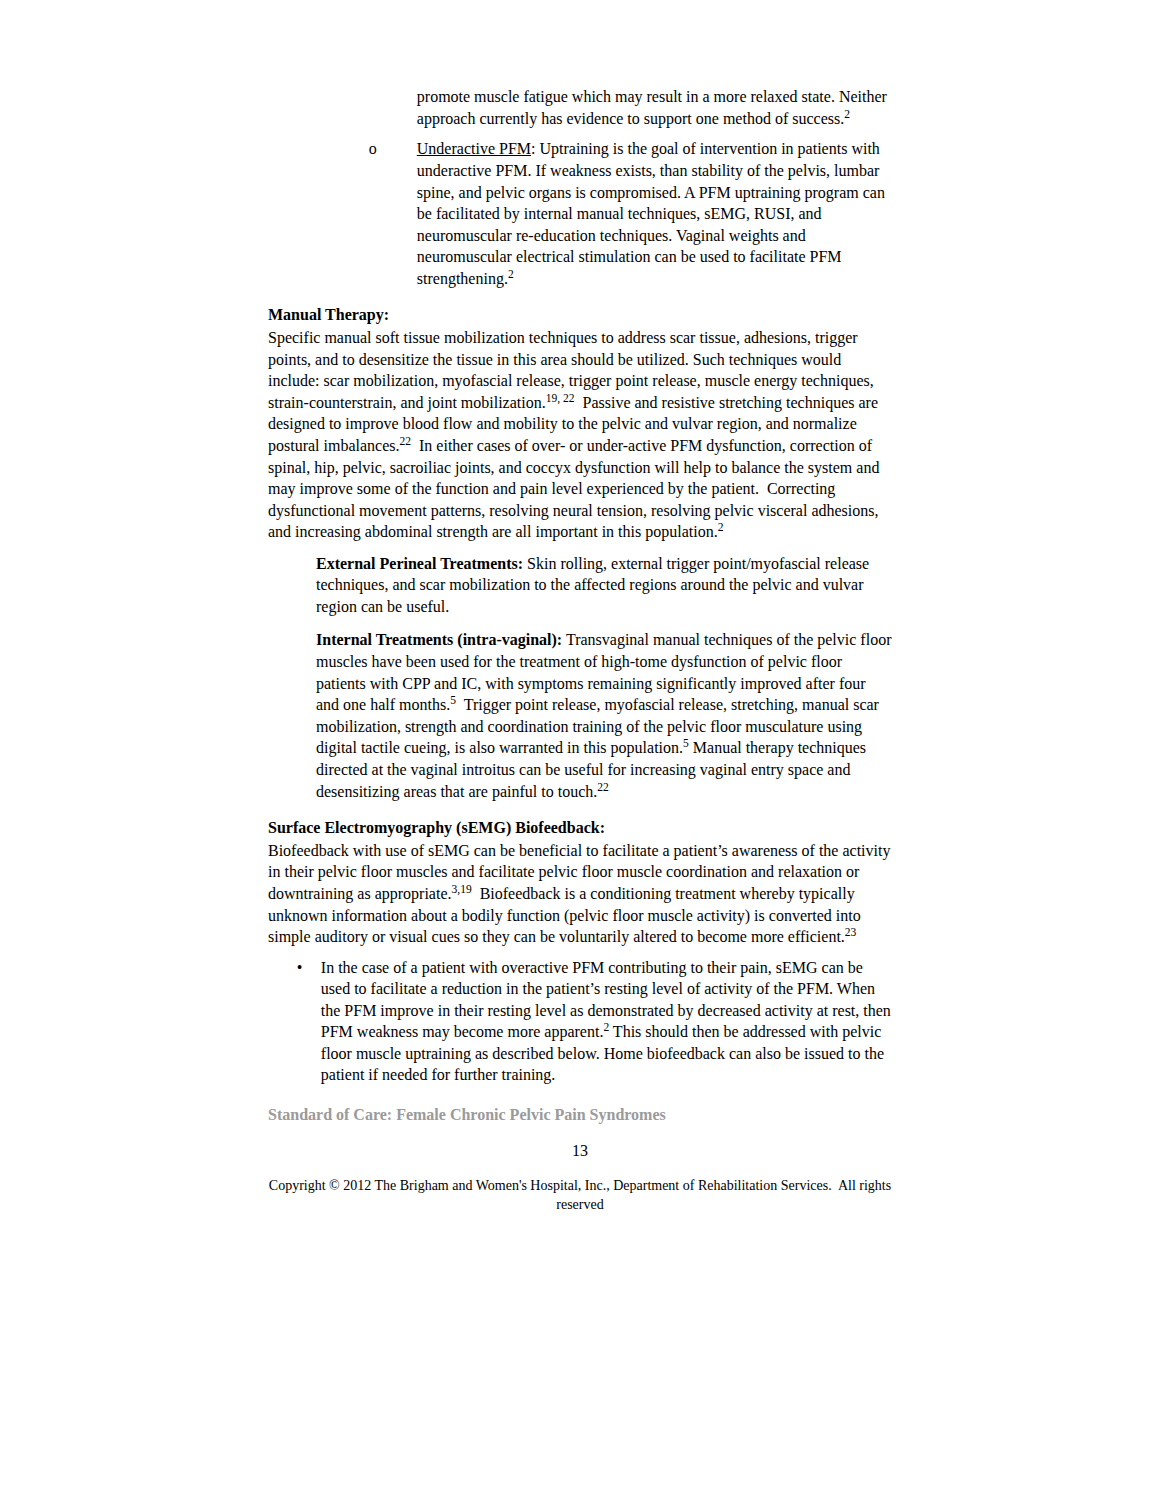promote muscle fatigue which may result in a more relaxed state. Neither approach currently has evidence to support one method of success.2
oUnderactive PFM: Uptraining is the goal of intervention in patients with underactive PFM. If weakness exists, than stability of the pelvis, lumbar spine, and pelvic organs is compromised. A PFM uptraining program can be facilitated by internal manual techniques, sEMG, RUSI, and neuromuscular re-education techniques. Vaginal weights and neuromuscular electrical stimulation can be used to facilitate PFM strengthening.2
Manual Therapy:
Specific manual soft tissue mobilization techniques to address scar tissue, adhesions, trigger points, and to desensitize the tissue in this area should be utilized. Such techniques would include: scar mobilization, myofascial release, trigger point release, muscle energy techniques, strain-counterstrain, and joint mobilization.19, 22 Passive and resistive stretching techniques are designed to improve blood flow and mobility to the pelvic and vulvar region, and normalize postural imbalances.22 In either cases of over- or under-active PFM dysfunction, correction of spinal, hip, pelvic, sacroiliac joints, and coccyx dysfunction will help to balance the system and may improve some of the function and pain level experienced by the patient. Correcting dysfunctional movement patterns, resolving neural tension, resolving pelvic visceral adhesions, and increasing abdominal strength are all important in this population.2
External Perineal Treatments: Skin rolling, external trigger point/myofascial release techniques, and scar mobilization to the affected regions around the pelvic and vulvar region can be useful.
Internal Treatments (intra-vaginal): Transvaginal manual techniques of the pelvic floor muscles have been used for the treatment of high-tome dysfunction of pelvic floor patients with CPP and IC, with symptoms remaining significantly improved after four and one half months.5 Trigger point release, myofascial release, stretching, manual scar mobilization, strength and coordination training of the pelvic floor musculature using digital tactile cueing, is also warranted in this population.5 Manual therapy techniques directed at the vaginal introitus can be useful for increasing vaginal entry space and desensitizing areas that are painful to touch.22
Surface Electromyography (sEMG) Biofeedback:
Biofeedback with use of sEMG can be beneficial to facilitate a patient’s awareness of the activity in their pelvic floor muscles and facilitate pelvic floor muscle coordination and relaxation or downtraining as appropriate.3,19 Biofeedback is a conditioning treatment whereby typically unknown information about a bodily function (pelvic floor muscle activity) is converted into simple auditory or visual cues so they can be voluntarily altered to become more efficient.23
In the case of a patient with overactive PFM contributing to their pain, sEMG can be used to facilitate a reduction in the patient’s resting level of activity of the PFM. When the PFM improve in their resting level as demonstrated by decreased activity at rest, then PFM weakness may become more apparent.2 This should then be addressed with pelvic floor muscle uptraining as described below. Home biofeedback can also be issued to the patient if needed for further training.
Standard of Care: Female Chronic Pelvic Pain Syndromes
13
Copyright © 2012 The Brigham and Women's Hospital, Inc., Department of Rehabilitation Services. All rights reserved